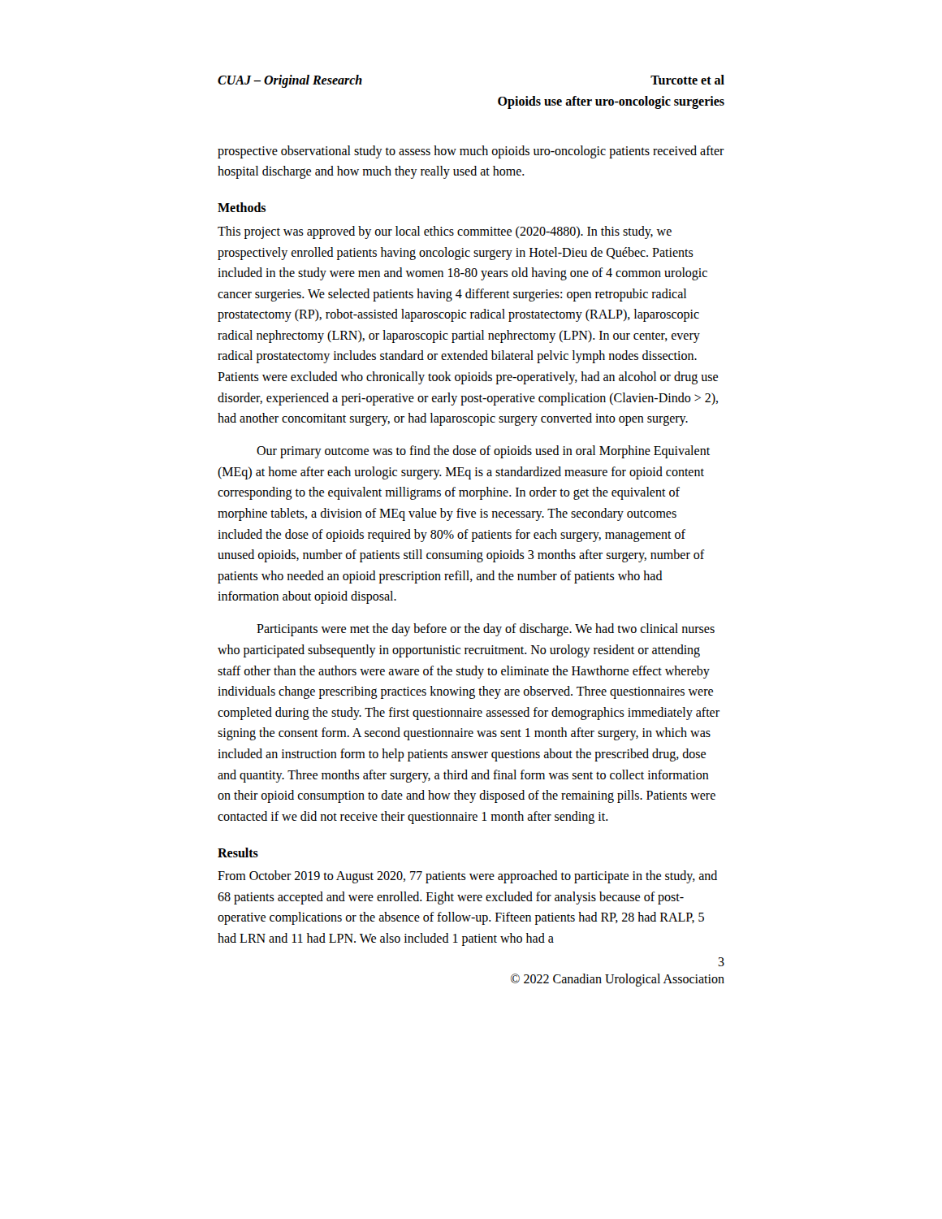CUAJ – Original Research
Turcotte et al
Opioids use after uro-oncologic surgeries
prospective observational study to assess how much opioids uro-oncologic patients received after hospital discharge and how much they really used at home.
Methods
This project was approved by our local ethics committee (2020-4880). In this study, we prospectively enrolled patients having oncologic surgery in Hotel-Dieu de Québec. Patients included in the study were men and women 18-80 years old having one of 4 common urologic cancer surgeries. We selected patients having 4 different surgeries: open retropubic radical prostatectomy (RP), robot-assisted laparoscopic radical prostatectomy (RALP), laparoscopic radical nephrectomy (LRN), or laparoscopic partial nephrectomy (LPN). In our center, every radical prostatectomy includes standard or extended bilateral pelvic lymph nodes dissection. Patients were excluded who chronically took opioids pre-operatively, had an alcohol or drug use disorder, experienced a peri-operative or early post-operative complication (Clavien-Dindo > 2), had another concomitant surgery, or had laparoscopic surgery converted into open surgery.
Our primary outcome was to find the dose of opioids used in oral Morphine Equivalent (MEq) at home after each urologic surgery. MEq is a standardized measure for opioid content corresponding to the equivalent milligrams of morphine. In order to get the equivalent of morphine tablets, a division of MEq value by five is necessary. The secondary outcomes included the dose of opioids required by 80% of patients for each surgery, management of unused opioids, number of patients still consuming opioids 3 months after surgery, number of patients who needed an opioid prescription refill, and the number of patients who had information about opioid disposal.
Participants were met the day before or the day of discharge. We had two clinical nurses who participated subsequently in opportunistic recruitment. No urology resident or attending staff other than the authors were aware of the study to eliminate the Hawthorne effect whereby individuals change prescribing practices knowing they are observed. Three questionnaires were completed during the study. The first questionnaire assessed for demographics immediately after signing the consent form. A second questionnaire was sent 1 month after surgery, in which was included an instruction form to help patients answer questions about the prescribed drug, dose and quantity. Three months after surgery, a third and final form was sent to collect information on their opioid consumption to date and how they disposed of the remaining pills. Patients were contacted if we did not receive their questionnaire 1 month after sending it.
Results
From October 2019 to August 2020, 77 patients were approached to participate in the study, and 68 patients accepted and were enrolled. Eight were excluded for analysis because of post-operative complications or the absence of follow-up. Fifteen patients had RP, 28 had RALP, 5 had LRN and 11 had LPN. We also included 1 patient who had a
3 © 2022 Canadian Urological Association